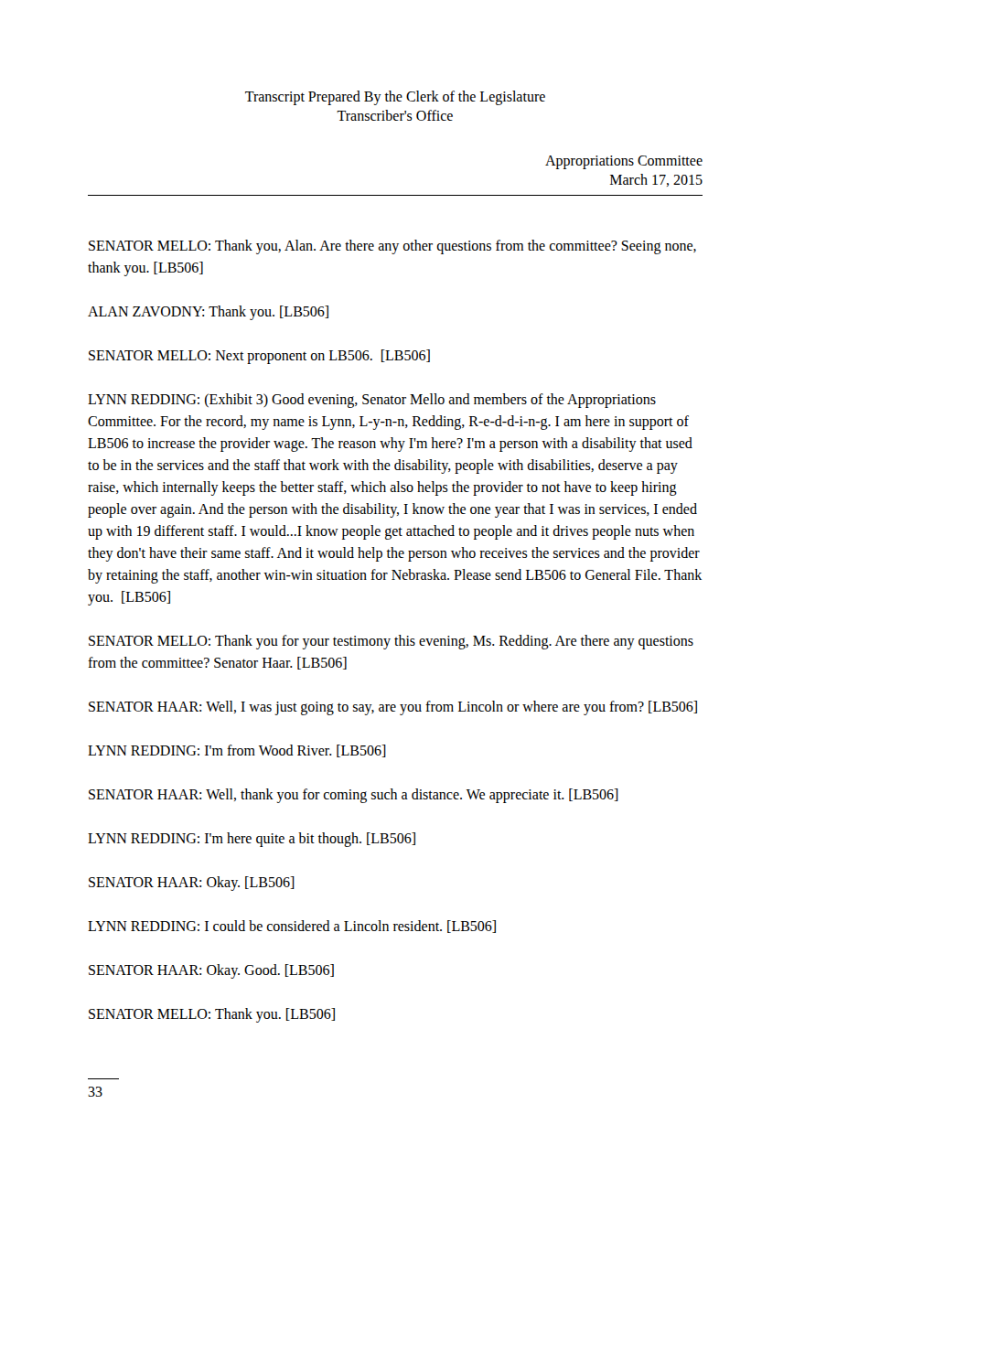Transcript Prepared By the Clerk of the Legislature
Transcriber's Office
Appropriations Committee
March 17, 2015
SENATOR MELLO: Thank you, Alan. Are there any other questions from the committee? Seeing none, thank you. [LB506]
ALAN ZAVODNY: Thank you. [LB506]
SENATOR MELLO: Next proponent on LB506. [LB506]
LYNN REDDING: (Exhibit 3) Good evening, Senator Mello and members of the Appropriations Committee. For the record, my name is Lynn, L-y-n-n, Redding, R-e-d-d-i-n-g. I am here in support of LB506 to increase the provider wage. The reason why I'm here? I'm a person with a disability that used to be in the services and the staff that work with the disability, people with disabilities, deserve a pay raise, which internally keeps the better staff, which also helps the provider to not have to keep hiring people over again. And the person with the disability, I know the one year that I was in services, I ended up with 19 different staff. I would...I know people get attached to people and it drives people nuts when they don't have their same staff. And it would help the person who receives the services and the provider by retaining the staff, another win-win situation for Nebraska. Please send LB506 to General File. Thank you. [LB506]
SENATOR MELLO: Thank you for your testimony this evening, Ms. Redding. Are there any questions from the committee? Senator Haar. [LB506]
SENATOR HAAR: Well, I was just going to say, are you from Lincoln or where are you from? [LB506]
LYNN REDDING: I'm from Wood River. [LB506]
SENATOR HAAR: Well, thank you for coming such a distance. We appreciate it. [LB506]
LYNN REDDING: I'm here quite a bit though. [LB506]
SENATOR HAAR: Okay. [LB506]
LYNN REDDING: I could be considered a Lincoln resident. [LB506]
SENATOR HAAR: Okay. Good. [LB506]
SENATOR MELLO: Thank you. [LB506]
33